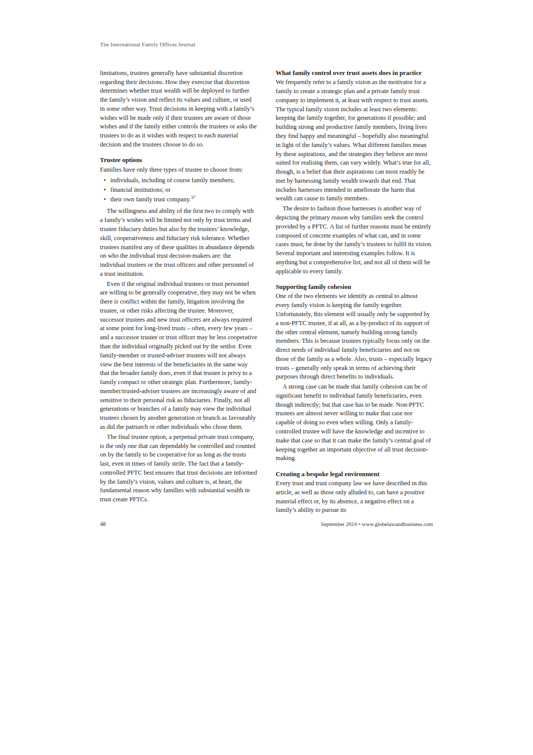The International Family Offices Journal
limitations, trustees generally have substantial discretion regarding their decisions. How they exercise that discretion determines whether trust wealth will be deployed to further the family’s vision and reflect its values and culture, or used in some other way. Trust decisions in keeping with a family’s wishes will be made only if their trustees are aware of those wishes and if the family either controls the trustees or asks the trustees to do as it wishes with respect to each material decision and the trustees choose to do so.
Trustee options
Families have only three types of trustee to choose from:
individuals, including of course family members;
financial institutions; or
their own family trust company.37
The willingness and ability of the first two to comply with a family’s wishes will be limited not only by trust terms and trustee fiduciary duties but also by the trustees’ knowledge, skill, cooperativeness and fiduciary risk tolerance. Whether trustees manifest any of these qualities in abundance depends on who the individual trust decision-makers are: the individual trustees or the trust officers and other personnel of a trust institution.
Even if the original individual trustees or trust personnel are willing to be generally cooperative, they may not be when there is conflict within the family, litigation involving the trustee, or other risks affecting the trustee. Moreover, successor trustees and new trust officers are always required at some point for long-lived trusts – often, every few years – and a successor trustee or trust officer may be less cooperative than the individual originally picked out by the settlor. Even family-member or trusted-adviser trustees will not always view the best interests of the beneficiaries in the same way that the broader family does, even if that trustee is privy to a family compact or other strategic plan. Furthermore, family-member/trusted-adviser trustees are increasingly aware of and sensitive to their personal risk as fiduciaries. Finally, not all generations or branches of a family may view the individual trustees chosen by another generation or branch as favourably as did the patriarch or other individuals who chose them.
The final trustee option, a perpetual private trust company, is the only one that can dependably be controlled and counted on by the family to be cooperative for as long as the trusts last, even in times of family strife. The fact that a family-controlled PFTC best ensures that trust decisions are informed by the family’s vision, values and culture is, at heart, the fundamental reason why families with substantial wealth in trust create PFTCs.
What family control over trust assets does in practice
We frequently refer to a family vision as the motivator for a family to create a strategic plan and a private family trust company to implement it, at least with respect to trust assets. The typical family vision includes at least two elements: keeping the family together, for generations if possible; and building strong and productive family members, living lives they find happy and meaningful – hopefully also meaningful in light of the family’s values. What different families mean by these aspirations, and the strategies they believe are most suited for realising them, can vary widely. What’s true for all, though, is a belief that their aspirations can most readily be met by harnessing family wealth towards that end. That includes harnesses intended to ameliorate the harm that wealth can cause to family members.
The desire to fashion those harnesses is another way of depicting the primary reason why families seek the control provided by a PFTC. A list of further reasons must be entirely composed of concrete examples of what can, and in some cases must, be done by the family’s trustees to fulfil its vision. Several important and interesting examples follow. It is anything but a comprehensive list, and not all of them will be applicable to every family.
Supporting family cohesion
One of the two elements we identify as central to almost every family vision is keeping the family together. Unfortunately, this element will usually only be supported by a non-PFTC trustee, if at all, as a by-product of its support of the other central element, namely building strong family members. This is because trustees typically focus only on the direct needs of individual family beneficiaries and not on those of the family as a whole. Also, trusts – especially legacy trusts – generally only speak in terms of achieving their purposes through direct benefits to individuals.
A strong case can be made that family cohesion can be of significant benefit to individual family beneficiaries, even though indirectly; but that case has to be made. Non-PFTC trustees are almost never willing to make that case nor capable of doing so even when willing. Only a family-controlled trustee will have the knowledge and incentive to make that case so that it can make the family’s central goal of keeping together an important objective of all trust decision-making.
Creating a bespoke legal environment
Every trust and trust company law we have described in this article, as well as those only alluded to, can have a positive material effect or, by its absence, a negative effect on a family’s ability to pursue its
48 September 2016 • www.globelawandbusiness.com